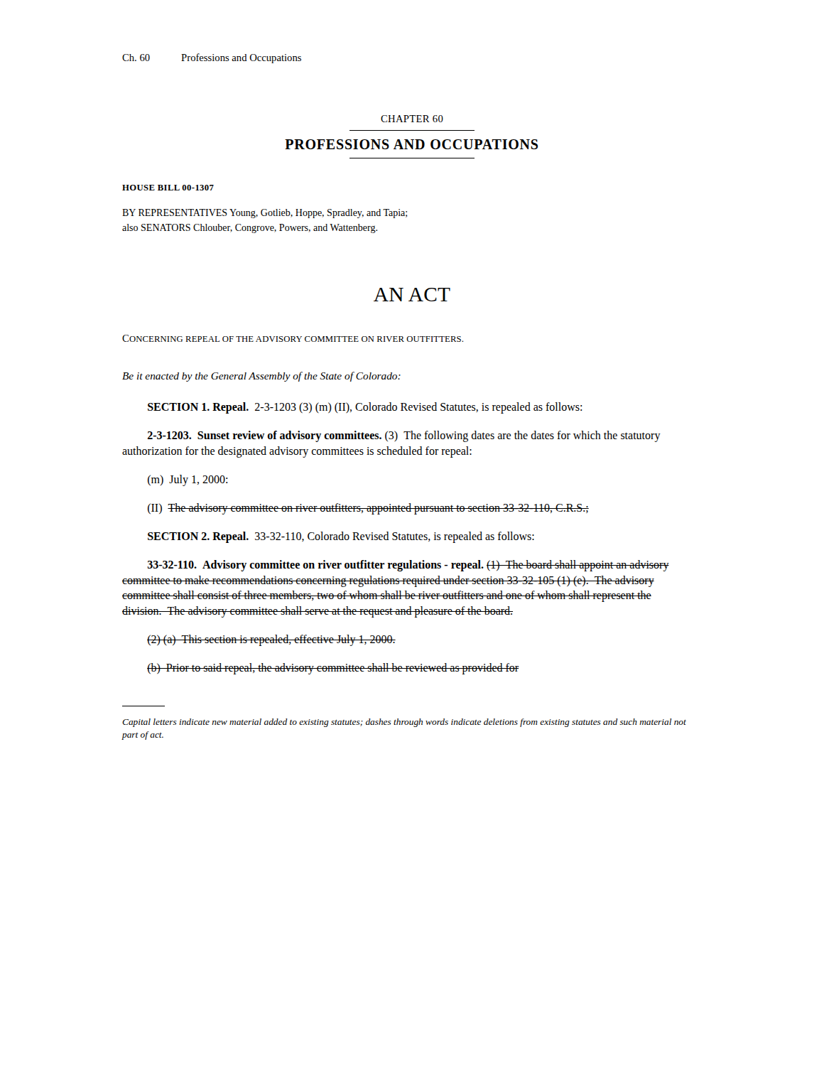Ch. 60 Professions and Occupations
CHAPTER 60
PROFESSIONS AND OCCUPATIONS
HOUSE BILL 00-1307
BY REPRESENTATIVES Young, Gotlieb, Hoppe, Spradley, and Tapia;
also SENATORS Chlouber, Congrove, Powers, and Wattenberg.
AN ACT
CONCERNING REPEAL OF THE ADVISORY COMMITTEE ON RIVER OUTFITTERS.
Be it enacted by the General Assembly of the State of Colorado:
SECTION 1. Repeal. 2-3-1203 (3) (m) (II), Colorado Revised Statutes, is repealed as follows:
2-3-1203. Sunset review of advisory committees. (3) The following dates are the dates for which the statutory authorization for the designated advisory committees is scheduled for repeal:
(m) July 1, 2000:
(II) The advisory committee on river outfitters, appointed pursuant to section 33-32-110, C.R.S.;
SECTION 2. Repeal. 33-32-110, Colorado Revised Statutes, is repealed as follows:
33-32-110. Advisory committee on river outfitter regulations - repeal. (1) The board shall appoint an advisory committee to make recommendations concerning regulations required under section 33-32-105 (1) (e). The advisory committee shall consist of three members, two of whom shall be river outfitters and one of whom shall represent the division. The advisory committee shall serve at the request and pleasure of the board.
(2) (a) This section is repealed, effective July 1, 2000.
(b) Prior to said repeal, the advisory committee shall be reviewed as provided for
Capital letters indicate new material added to existing statutes; dashes through words indicate deletions from existing statutes and such material not part of act.